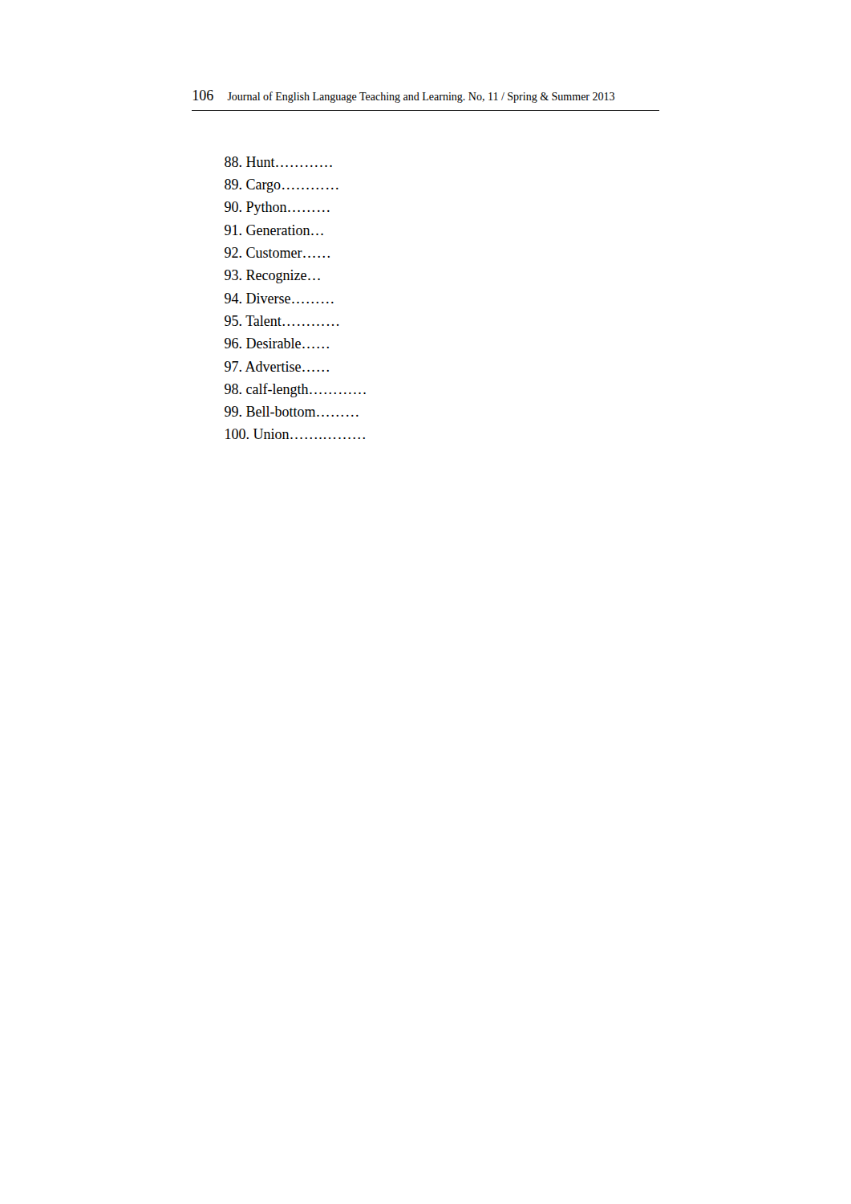106 Journal of English Language Teaching and Learning. No, 11 / Spring & Summer 2013
88. Hunt…………
89. Cargo…………
90. Python………
91. Generation…
92. Customer……
93. Recognize…
94. Diverse………
95. Talent…………
96. Desirable……
97. Advertise……
98. calf-length…………
99. Bell-bottom………
100. Union…….………